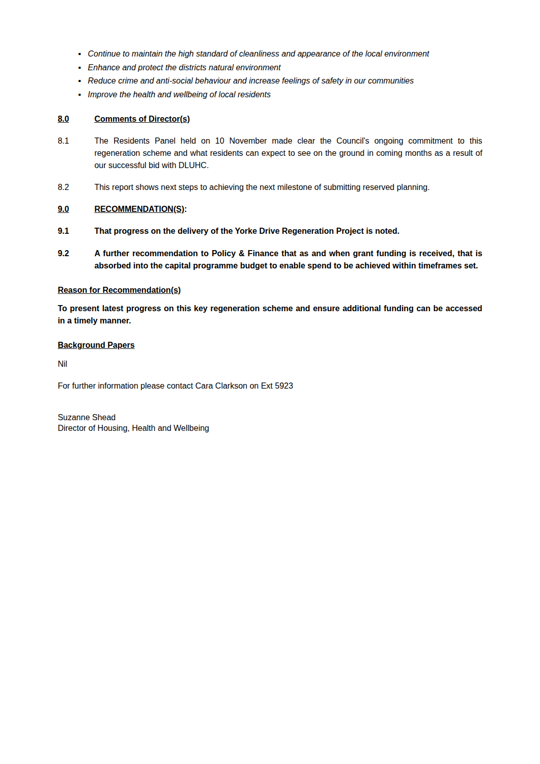Continue to maintain the high standard of cleanliness and appearance of the local environment
Enhance and protect the districts natural environment
Reduce crime and anti-social behaviour and increase feelings of safety in our communities
Improve the health and wellbeing of local residents
8.0
Comments of Director(s)
8.1
The Residents Panel held on 10 November made clear the Council's ongoing commitment to this regeneration scheme and what residents can expect to see on the ground in coming months as a result of our successful bid with DLUHC.
8.2
This report shows next steps to achieving the next milestone of submitting reserved planning.
9.0
RECOMMENDATION(S):
9.1
That progress on the delivery of the Yorke Drive Regeneration Project is noted.
9.2
A further recommendation to Policy & Finance that as and when grant funding is received, that is absorbed into the capital programme budget to enable spend to be achieved within timeframes set.
Reason for Recommendation(s)
To present latest progress on this key regeneration scheme and ensure additional funding can be accessed in a timely manner.
Background Papers
Nil
For further information please contact Cara Clarkson on Ext 5923
Suzanne Shead
Director of Housing, Health and Wellbeing